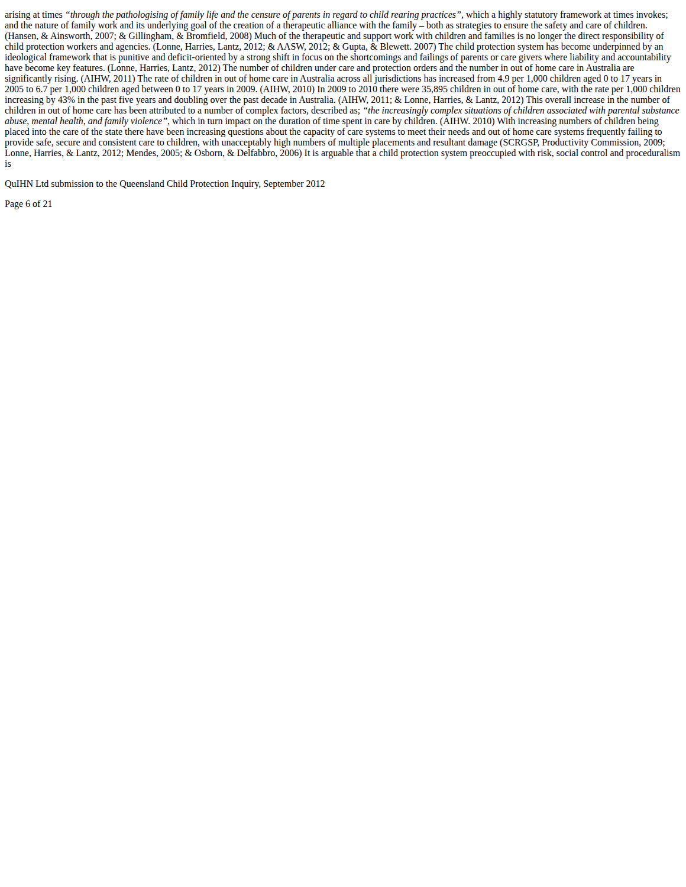arising at times “through the pathologising of family life and the censure of parents in regard to child rearing practices”, which a highly statutory framework at times invokes; and the nature of family work and its underlying goal of the creation of a therapeutic alliance with the family – both as strategies to ensure the safety and care of children. (Hansen, & Ainsworth, 2007; & Gillingham, & Bromfield, 2008) Much of the therapeutic and support work with children and families is no longer the direct responsibility of child protection workers and agencies. (Lonne, Harries, Lantz, 2012; & AASW, 2012; & Gupta, & Blewett. 2007) The child protection system has become underpinned by an ideological framework that is punitive and deficit-oriented by a strong shift in focus on the shortcomings and failings of parents or care givers where liability and accountability have become key features. (Lonne, Harries, Lantz, 2012) The number of children under care and protection orders and the number in out of home care in Australia are significantly rising. (AIHW, 2011) The rate of children in out of home care in Australia across all jurisdictions has increased from 4.9 per 1,000 children aged 0 to 17 years in 2005 to 6.7 per 1,000 children aged between 0 to 17 years in 2009. (AIHW, 2010) In 2009 to 2010 there were 35,895 children in out of home care, with the rate per 1,000 children increasing by 43% in the past five years and doubling over the past decade in Australia. (AIHW, 2011; & Lonne, Harries, & Lantz, 2012) This overall increase in the number of children in out of home care has been attributed to a number of complex factors, described as; “the increasingly complex situations of children associated with parental substance abuse, mental health, and family violence”, which in turn impact on the duration of time spent in care by children. (AIHW. 2010) With increasing numbers of children being placed into the care of the state there have been increasing questions about the capacity of care systems to meet their needs and out of home care systems frequently failing to provide safe, secure and consistent care to children, with unacceptably high numbers of multiple placements and resultant damage (SCRGSP, Productivity Commission, 2009; Lonne, Harries, & Lantz, 2012; Mendes, 2005; & Osborn, & Delfabbro, 2006) It is arguable that a child protection system preoccupied with risk, social control and proceduralism is
QuIHN Ltd submission to the Queensland Child Protection Inquiry, September 2012
Page 6 of 21